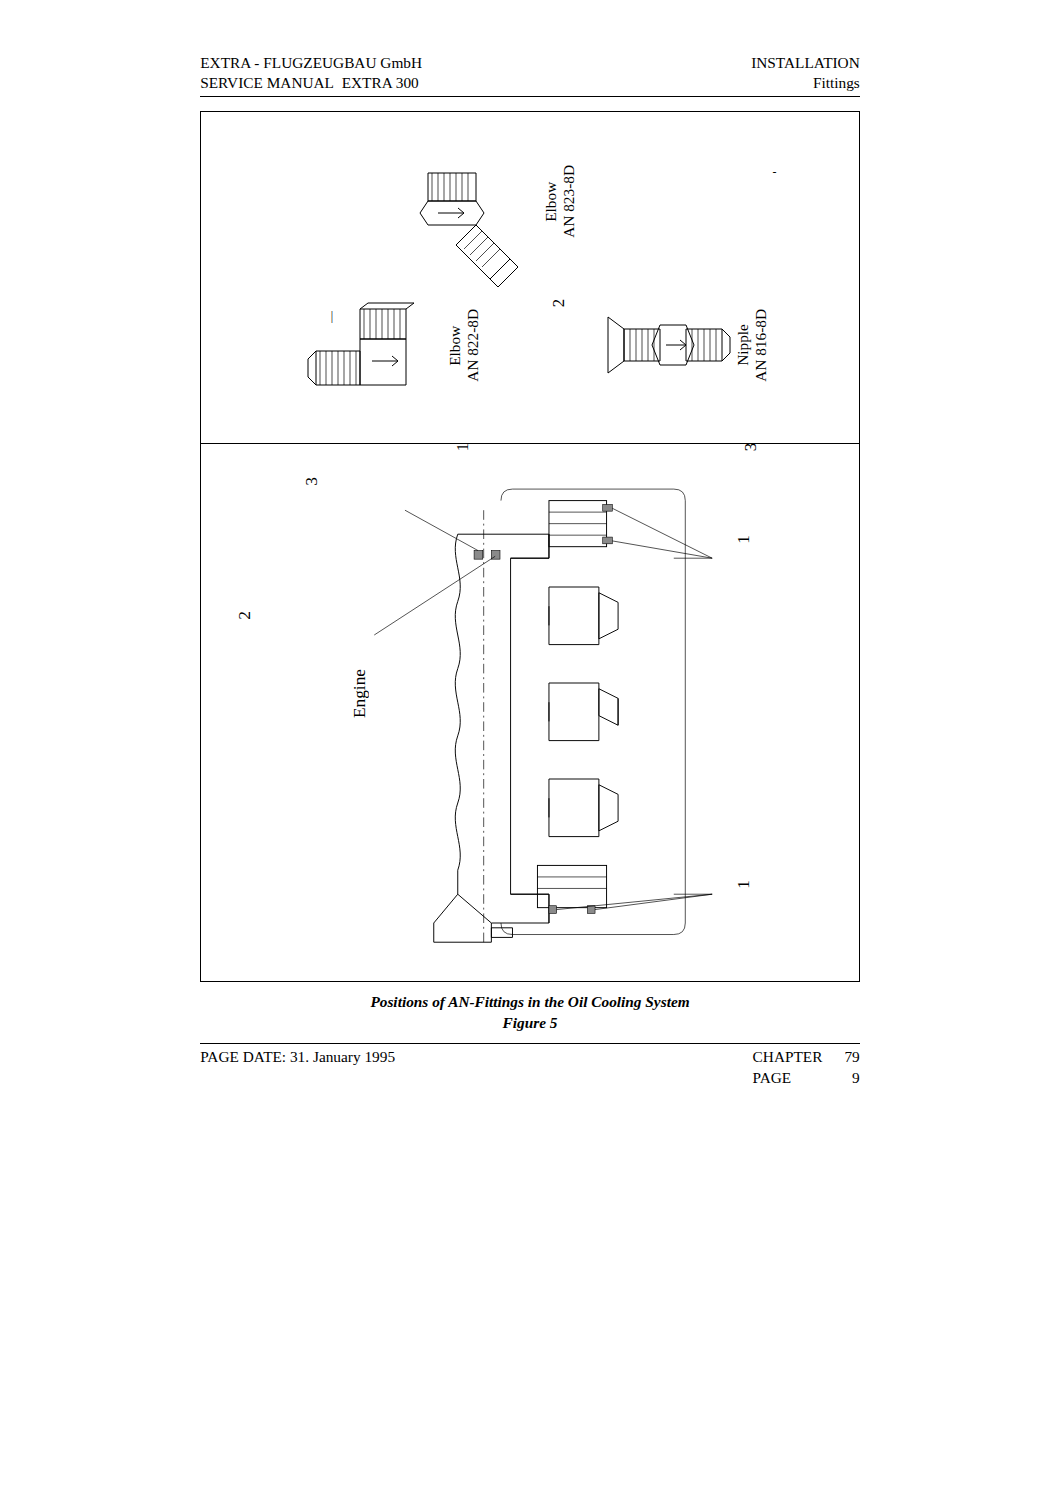EXTRA - FLUGZEUGBAU GmbH
SERVICE MANUAL EXTRA 300
INSTALLATION
Fittings
Elbow
AN 823-8D
2
Elbow
AN 822-8D
1
Nipple
AN 816-8D
3
-
|
Engine
3
2
1
1
Positions of AN-Fittings in the Oil Cooling System
Figure 5
PAGE DATE: 31. January 1995
| CHAPTER | 79 |
| PAGE | 9 |